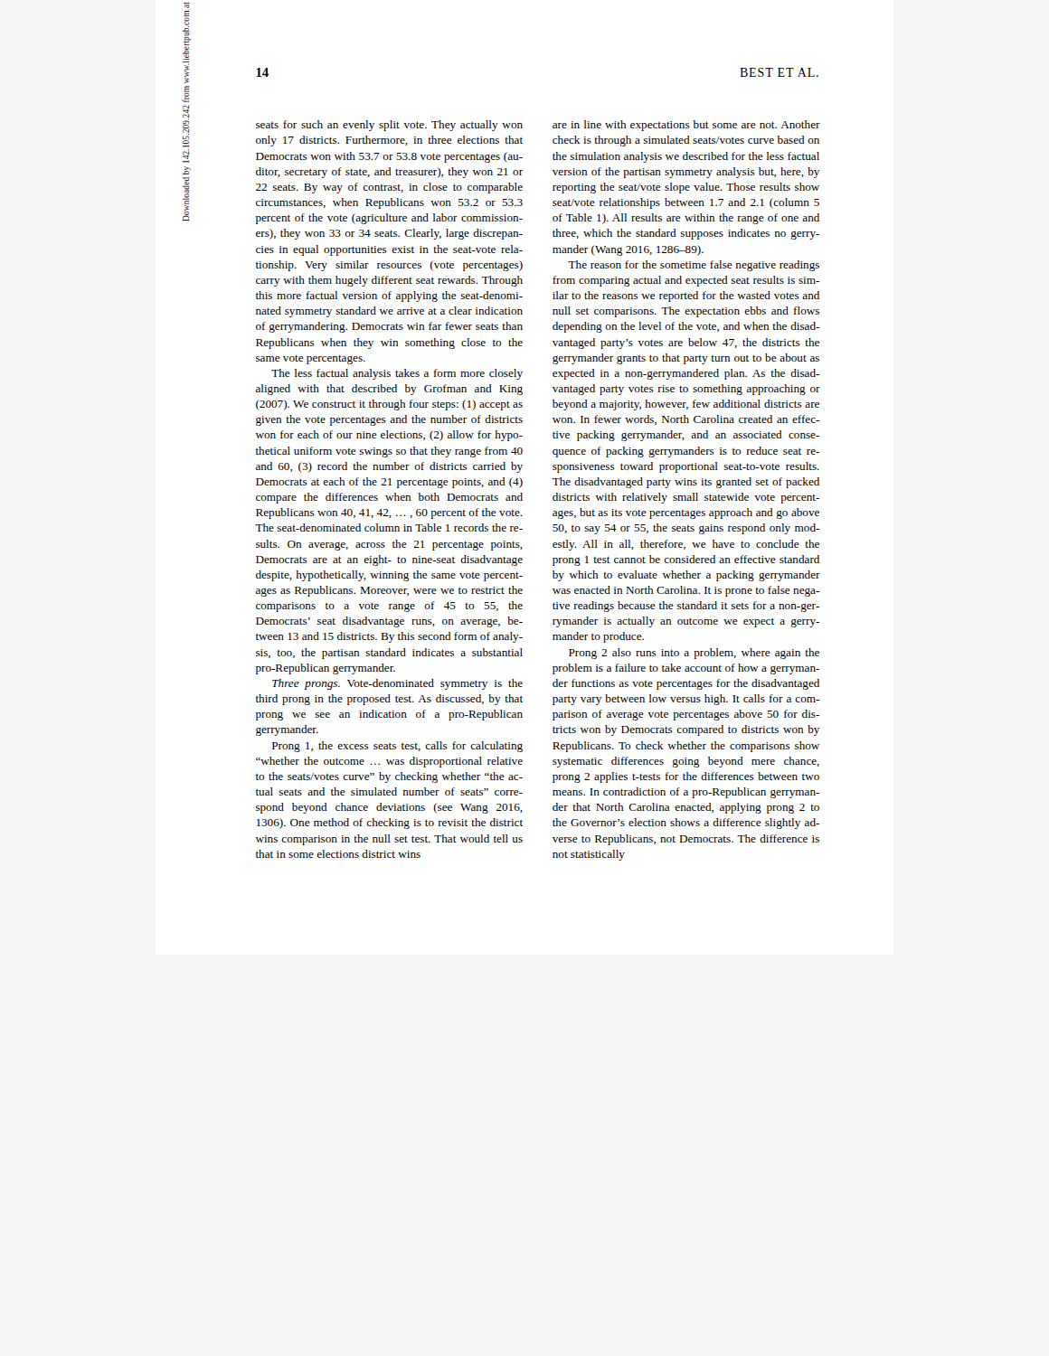Downloaded by 142.105.209.242 from www.liebertpub.com at 04/09/18. For personal use only.
14 BEST ET AL.
seats for such an evenly split vote. They actually won only 17 districts. Furthermore, in three elections that Democrats won with 53.7 or 53.8 vote percentages (auditor, secretary of state, and treasurer), they won 21 or 22 seats. By way of contrast, in close to comparable circumstances, when Republicans won 53.2 or 53.3 percent of the vote (agriculture and labor commissioners), they won 33 or 34 seats. Clearly, large discrepancies in equal opportunities exist in the seat-vote relationship. Very similar resources (vote percentages) carry with them hugely different seat rewards. Through this more factual version of applying the seat-denominated symmetry standard we arrive at a clear indication of gerrymandering. Democrats win far fewer seats than Republicans when they win something close to the same vote percentages.
The less factual analysis takes a form more closely aligned with that described by Grofman and King (2007). We construct it through four steps: (1) accept as given the vote percentages and the number of districts won for each of our nine elections, (2) allow for hypothetical uniform vote swings so that they range from 40 and 60, (3) record the number of districts carried by Democrats at each of the 21 percentage points, and (4) compare the differences when both Democrats and Republicans won 40, 41, 42, … , 60 percent of the vote. The seat-denominated column in Table 1 records the results. On average, across the 21 percentage points, Democrats are at an eight- to nine-seat disadvantage despite, hypothetically, winning the same vote percentages as Republicans. Moreover, were we to restrict the comparisons to a vote range of 45 to 55, the Democrats’ seat disadvantage runs, on average, between 13 and 15 districts. By this second form of analysis, too, the partisan standard indicates a substantial pro-Republican gerrymander.
Three prongs. Vote-denominated symmetry is the third prong in the proposed test. As discussed, by that prong we see an indication of a pro-Republican gerrymander.
Prong 1, the excess seats test, calls for calculating “whether the outcome … was disproportional relative to the seats/votes curve” by checking whether “the actual seats and the simulated number of seats” correspond beyond chance deviations (see Wang 2016, 1306). One method of checking is to revisit the district wins comparison in the null set test. That would tell us that in some elections district wins
are in line with expectations but some are not. Another check is through a simulated seats/votes curve based on the simulation analysis we described for the less factual version of the partisan symmetry analysis but, here, by reporting the seat/vote slope value. Those results show seat/vote relationships between 1.7 and 2.1 (column 5 of Table 1). All results are within the range of one and three, which the standard supposes indicates no gerrymander (Wang 2016, 1286–89).
The reason for the sometime false negative readings from comparing actual and expected seat results is similar to the reasons we reported for the wasted votes and null set comparisons. The expectation ebbs and flows depending on the level of the vote, and when the disadvantaged party’s votes are below 47, the districts the gerrymander grants to that party turn out to be about as expected in a non-gerrymandered plan. As the disadvantaged party votes rise to something approaching or beyond a majority, however, few additional districts are won. In fewer words, North Carolina created an effective packing gerrymander, and an associated consequence of packing gerrymanders is to reduce seat responsiveness toward proportional seat-to-vote results. The disadvantaged party wins its granted set of packed districts with relatively small statewide vote percentages, but as its vote percentages approach and go above 50, to say 54 or 55, the seats gains respond only modestly. All in all, therefore, we have to conclude the prong 1 test cannot be considered an effective standard by which to evaluate whether a packing gerrymander was enacted in North Carolina. It is prone to false negative readings because the standard it sets for a non-gerrymander is actually an outcome we expect a gerrymander to produce.
Prong 2 also runs into a problem, where again the problem is a failure to take account of how a gerrymander functions as vote percentages for the disadvantaged party vary between low versus high. It calls for a comparison of average vote percentages above 50 for districts won by Democrats compared to districts won by Republicans. To check whether the comparisons show systematic differences going beyond mere chance, prong 2 applies t-tests for the differences between two means. In contradiction of a pro-Republican gerrymander that North Carolina enacted, applying prong 2 to the Governor’s election shows a difference slightly adverse to Republicans, not Democrats. The difference is not statistically